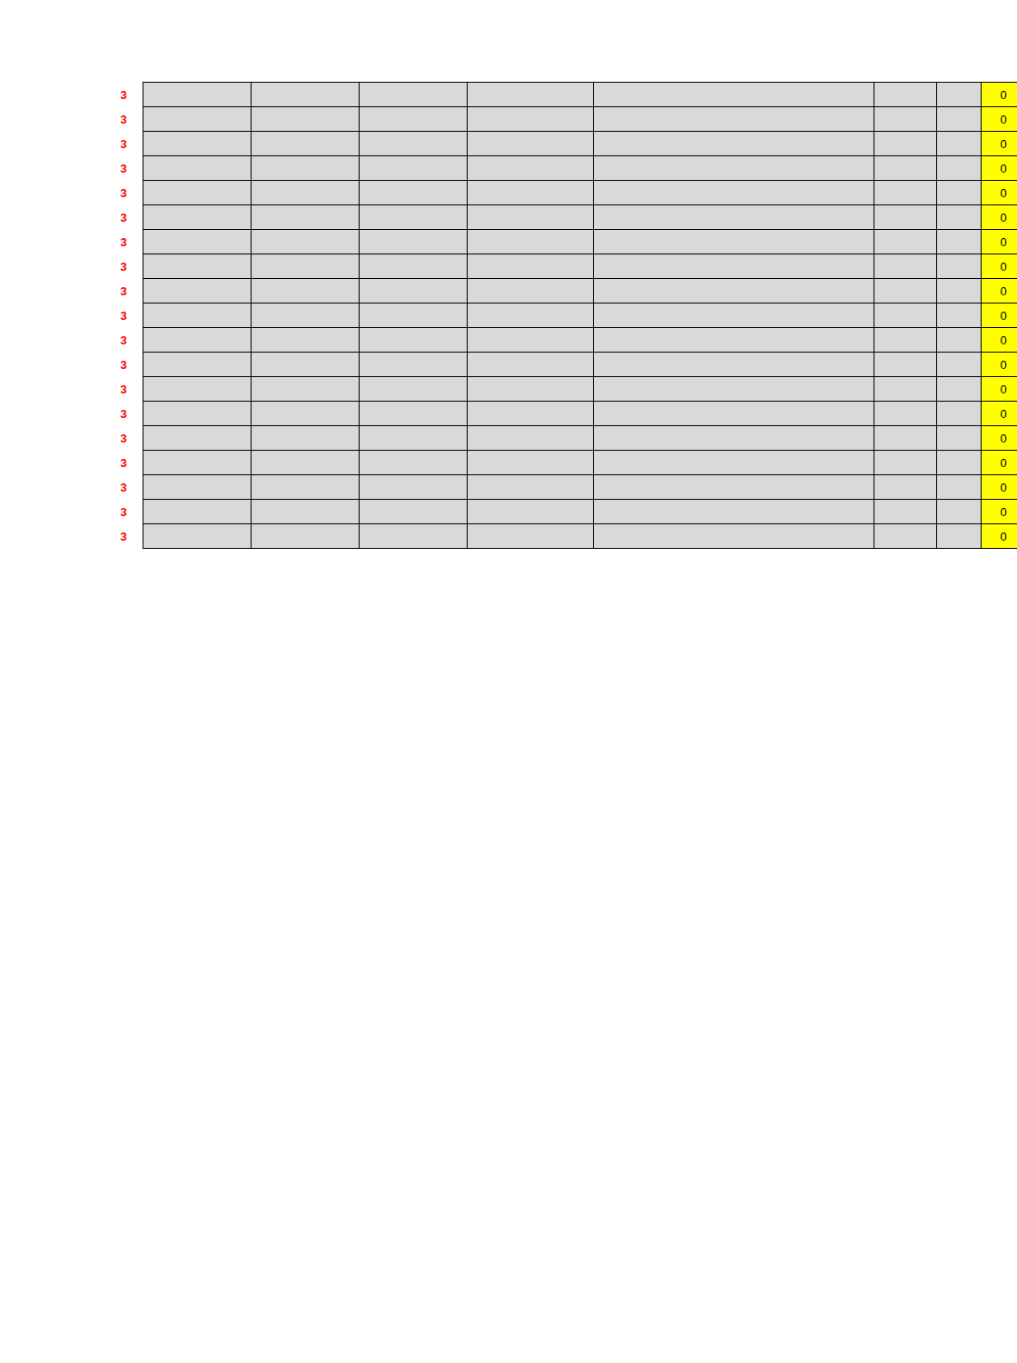| 3 | | | | | | | | 0 |
| 3 | | | | | | | | 0 |
| 3 | | | | | | | | 0 |
| 3 | | | | | | | | 0 |
| 3 | | | | | | | | 0 |
| 3 | | | | | | | | 0 |
| 3 | | | | | | | | 0 |
| 3 | | | | | | | | 0 |
| 3 | | | | | | | | 0 |
| 3 | | | | | | | | 0 |
| 3 | | | | | | | | 0 |
| 3 | | | | | | | | 0 |
| 3 | | | | | | | | 0 |
| 3 | | | | | | | | 0 |
| 3 | | | | | | | | 0 |
| 3 | | | | | | | | 0 |
| 3 | | | | | | | | 0 |
| 3 | | | | | | | | 0 |
| 3 | | | | | | | | 0 |